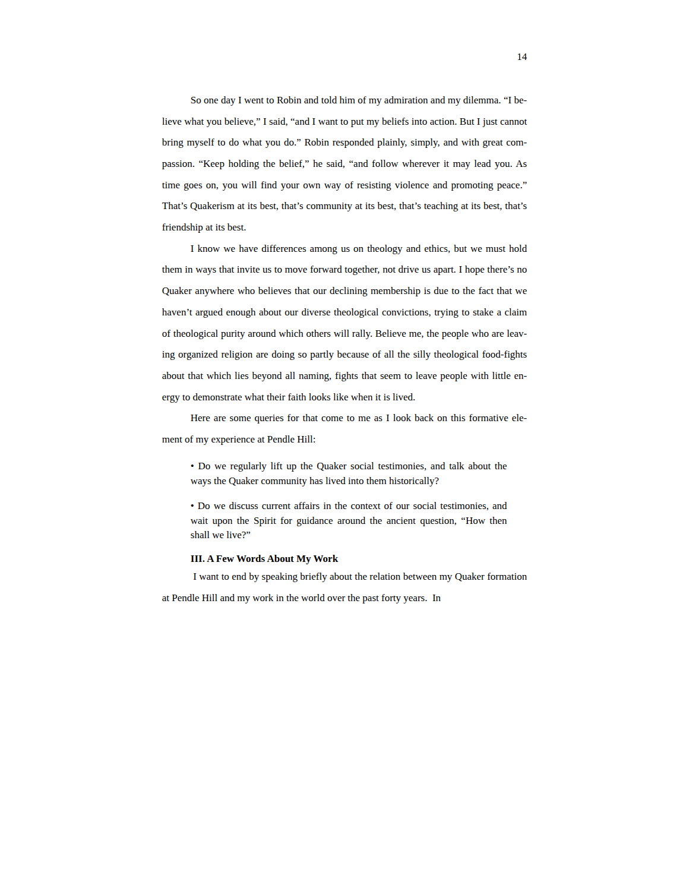14
So one day I went to Robin and told him of my admiration and my dilemma. “I believe what you believe,” I said, “and I want to put my beliefs into action. But I just cannot bring myself to do what you do.” Robin responded plainly, simply, and with great compassion. “Keep holding the belief,” he said, “and follow wherever it may lead you. As time goes on, you will find your own way of resisting violence and promoting peace.” That’s Quakerism at its best, that’s community at its best, that’s teaching at its best, that’s friendship at its best.
I know we have differences among us on theology and ethics, but we must hold them in ways that invite us to move forward together, not drive us apart. I hope there’s no Quaker anywhere who believes that our declining membership is due to the fact that we haven’t argued enough about our diverse theological convictions, trying to stake a claim of theological purity around which others will rally. Believe me, the people who are leaving organized religion are doing so partly because of all the silly theological food-fights about that which lies beyond all naming, fights that seem to leave people with little energy to demonstrate what their faith looks like when it is lived.
Here are some queries for that come to me as I look back on this formative element of my experience at Pendle Hill:
• Do we regularly lift up the Quaker social testimonies, and talk about the ways the Quaker community has lived into them historically?
• Do we discuss current affairs in the context of our social testimonies, and wait upon the Spirit for guidance around the ancient question, “How then shall we live?”
III. A Few Words About My Work
I want to end by speaking briefly about the relation between my Quaker formation at Pendle Hill and my work in the world over the past forty years. In